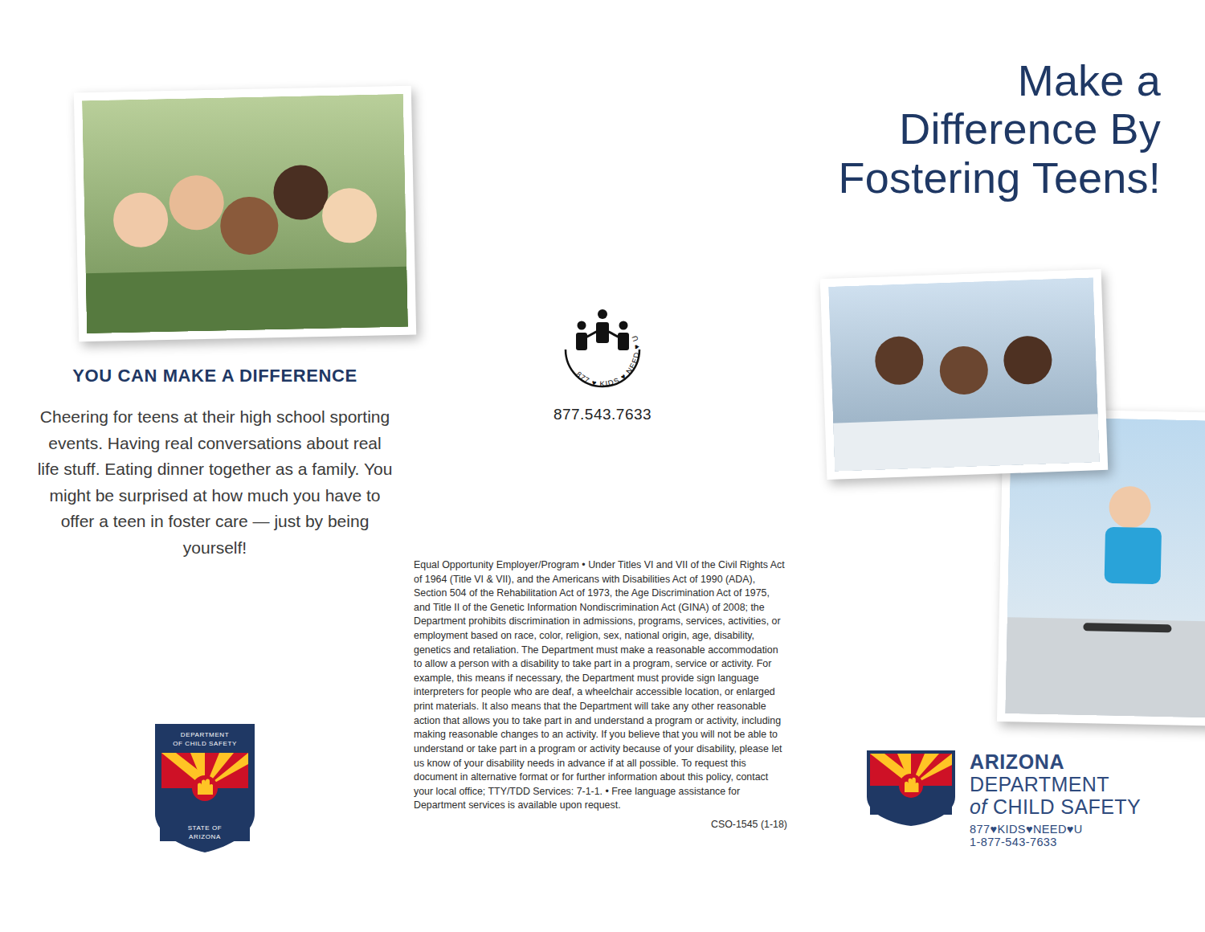Make a
Difference By
Fostering Teens!
You Can Make a Difference
Cheering for teens at their high school sporting events. Having real conversations about real life stuff. Eating dinner together as a family. You might be surprised at how much you have to offer a teen in foster care — just by being yourself!
877 ♥ KIDS ♥ NEED ♥ U
877.543.7633
Equal Opportunity Employer/Program • Under Titles VI and VII of the Civil Rights Act of 1964 (Title VI & VII), and the Americans with Disabilities Act of 1990 (ADA), Section 504 of the Rehabilitation Act of 1973, the Age Discrimination Act of 1975, and Title II of the Genetic Information Nondiscrimination Act (GINA) of 2008; the Department prohibits discrimination in admissions, programs, services, activities, or employment based on race, color, religion, sex, national origin, age, disability, genetics and retaliation. The Department must make a reasonable accommodation to allow a person with a disability to take part in a program, service or activity. For example, this means if necessary, the Department must provide sign language interpreters for people who are deaf, a wheelchair accessible location, or enlarged print materials. It also means that the Department will take any other reasonable action that allows you to take part in and understand a program or activity, including making reasonable changes to an activity. If you believe that you will not be able to understand or take part in a program or activity because of your disability, please let us know of your disability needs in advance if at all possible. To request this document in alternative format or for further information about this policy, contact your local office; TTY/TDD Services: 7-1-1. • Free language assistance for Department services is available upon request.
CSO-1545 (1-18)
DEPARTMENT OF CHILD SAFETY STATE OF ARIZONA
ARIZONA
DEPARTMENT
of CHILD SAFETY
877♥KIDS♥NEED♥U
1-877-543-7633